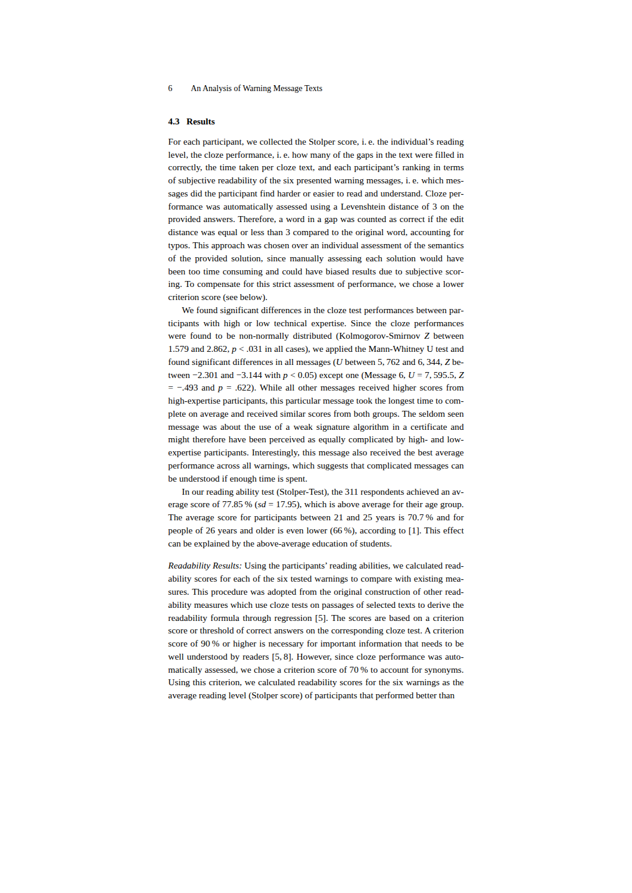6 An Analysis of Warning Message Texts
4.3 Results
For each participant, we collected the Stolper score, i. e. the individual’s reading level, the cloze performance, i. e. how many of the gaps in the text were filled in correctly, the time taken per cloze text, and each participant’s ranking in terms of subjective readability of the six presented warning messages, i. e. which messages did the participant find harder or easier to read and understand. Cloze performance was automatically assessed using a Levenshtein distance of 3 on the provided answers. Therefore, a word in a gap was counted as correct if the edit distance was equal or less than 3 compared to the original word, accounting for typos. This approach was chosen over an individual assessment of the semantics of the provided solution, since manually assessing each solution would have been too time consuming and could have biased results due to subjective scoring. To compensate for this strict assessment of performance, we chose a lower criterion score (see below).
We found significant differences in the cloze test performances between participants with high or low technical expertise. Since the cloze performances were found to be non-normally distributed (Kolmogorov-Smirnov Z between 1.579 and 2.862, p < .031 in all cases), we applied the Mann-Whitney U test and found significant differences in all messages (U between 5, 762 and 6, 344, Z between −2.301 and −3.144 with p < 0.05) except one (Message 6, U = 7, 595.5, Z = −.493 and p = .622). While all other messages received higher scores from high-expertise participants, this particular message took the longest time to complete on average and received similar scores from both groups. The seldom seen message was about the use of a weak signature algorithm in a certificate and might therefore have been perceived as equally complicated by high- and low-expertise participants. Interestingly, this message also received the best average performance across all warnings, which suggests that complicated messages can be understood if enough time is spent.
In our reading ability test (Stolper-Test), the 311 respondents achieved an average score of 77.85 % (sd = 17.95), which is above average for their age group. The average score for participants between 21 and 25 years is 70.7 % and for people of 26 years and older is even lower (66 %), according to [1]. This effect can be explained by the above-average education of students.
Readability Results: Using the participants’ reading abilities, we calculated readability scores for each of the six tested warnings to compare with existing measures. This procedure was adopted from the original construction of other readability measures which use cloze tests on passages of selected texts to derive the readability formula through regression [5]. The scores are based on a criterion score or threshold of correct answers on the corresponding cloze test. A criterion score of 90 % or higher is necessary for important information that needs to be well understood by readers [5, 8]. However, since cloze performance was automatically assessed, we chose a criterion score of 70 % to account for synonyms. Using this criterion, we calculated readability scores for the six warnings as the average reading level (Stolper score) of participants that performed better than